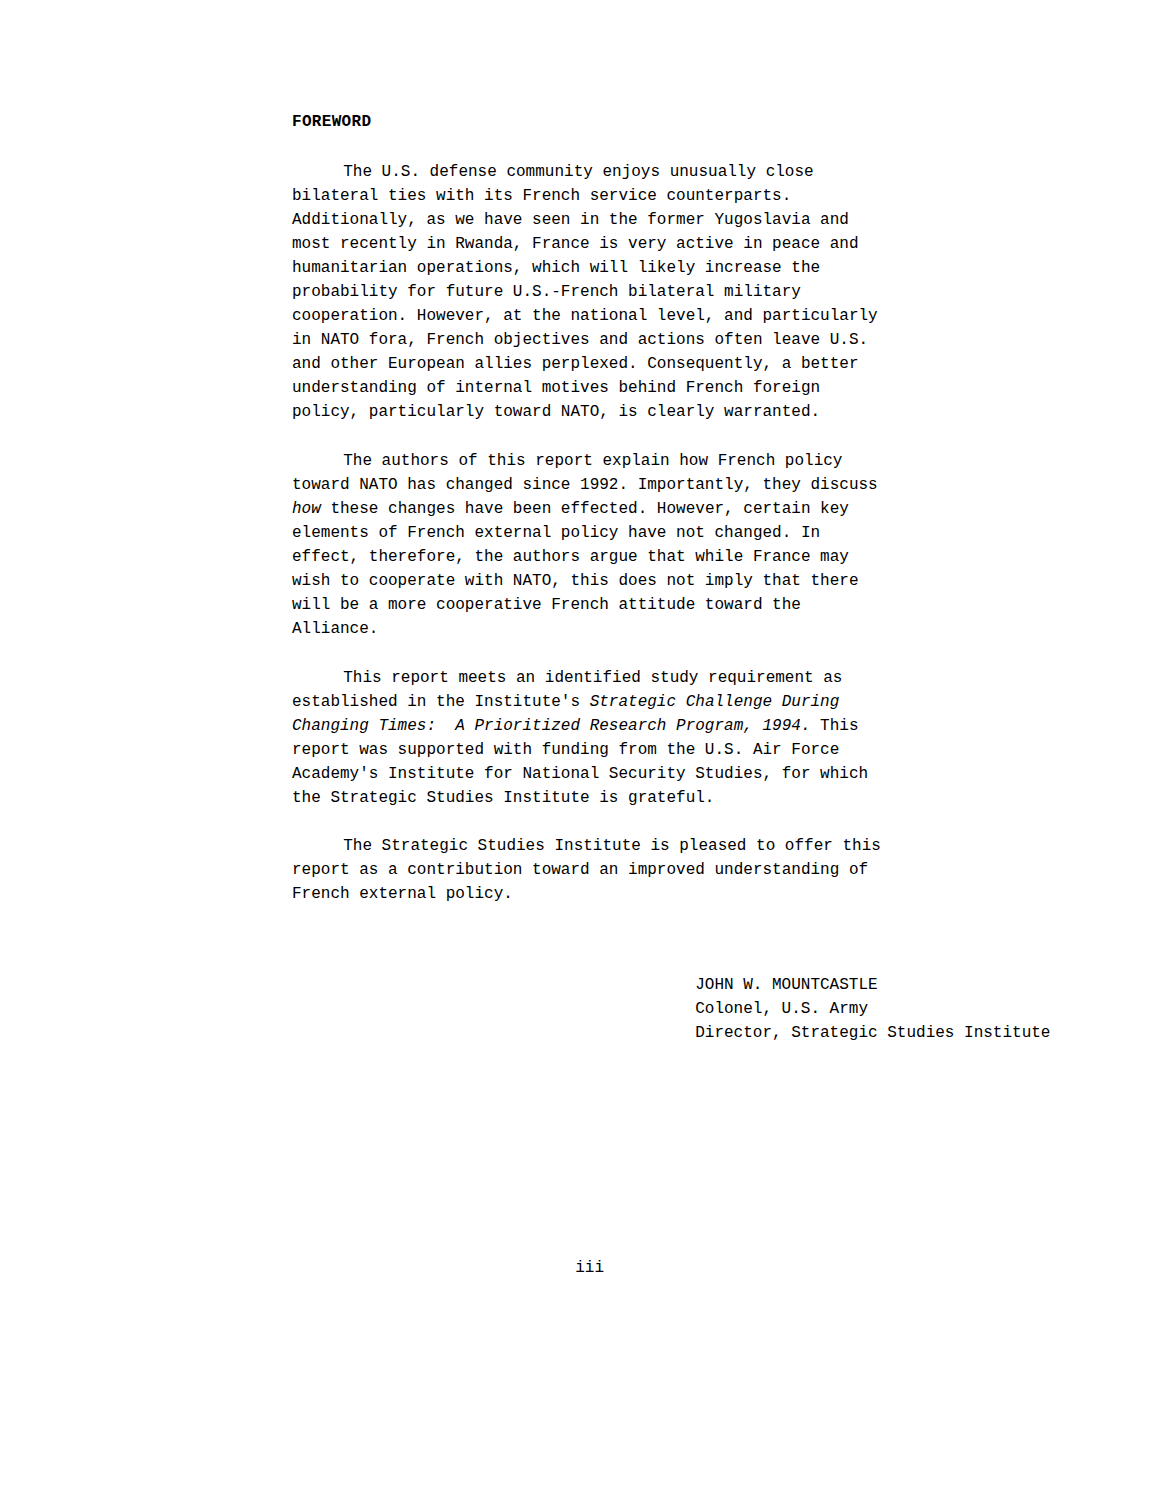FOREWORD
The U.S. defense community enjoys unusually close bilateral ties with its French service counterparts. Additionally, as we have seen in the former Yugoslavia and most recently in Rwanda, France is very active in peace and humanitarian operations, which will likely increase the probability for future U.S.-French bilateral military cooperation. However, at the national level, and particularly in NATO fora, French objectives and actions often leave U.S. and other European allies perplexed. Consequently, a better understanding of internal motives behind French foreign policy, particularly toward NATO, is clearly warranted.
The authors of this report explain how French policy toward NATO has changed since 1992. Importantly, they discuss how these changes have been effected. However, certain key elements of French external policy have not changed. In effect, therefore, the authors argue that while France may wish to cooperate with NATO, this does not imply that there will be a more cooperative French attitude toward the Alliance.
This report meets an identified study requirement as established in the Institute's Strategic Challenge During Changing Times: A Prioritized Research Program, 1994. This report was supported with funding from the U.S. Air Force Academy's Institute for National Security Studies, for which the Strategic Studies Institute is grateful.
The Strategic Studies Institute is pleased to offer this report as a contribution toward an improved understanding of French external policy.
JOHN W. MOUNTCASTLE
Colonel, U.S. Army
Director, Strategic Studies Institute
iii